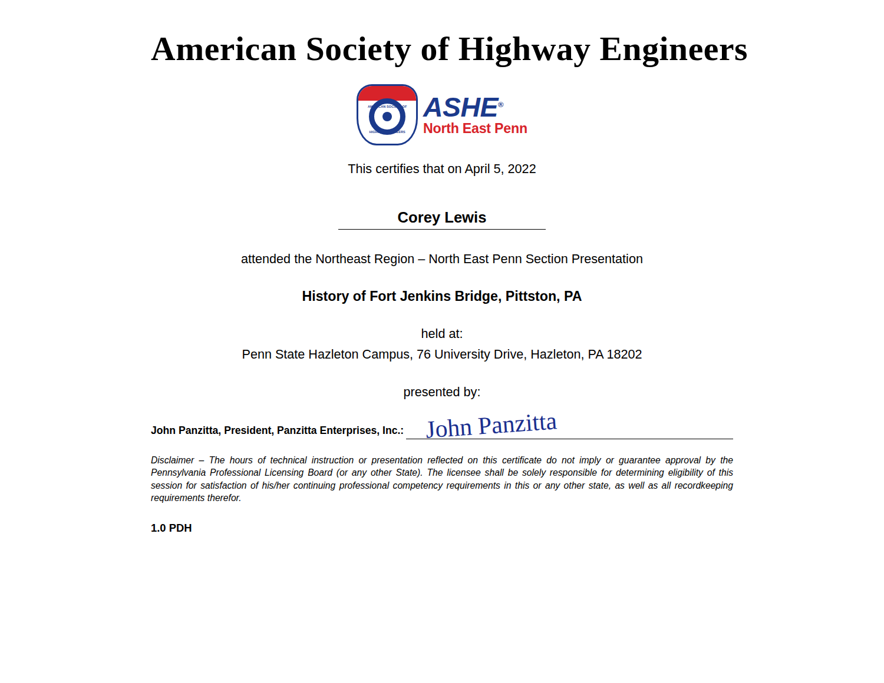American Society of Highway Engineers
AMERICAN SOCIETY OF
HIGHWAY ENGINEERS
ASHE®
North East Penn
This certifies that on April 5, 2022
Corey Lewis
attended the Northeast Region – North East Penn Section Presentation
History of Fort Jenkins Bridge, Pittston, PA
held at:
Penn State Hazleton Campus, 76 University Drive, Hazleton, PA 18202
presented by:
John Panzitta, President, Panzitta Enterprises, Inc.: John Panzitta
Disclaimer – The hours of technical instruction or presentation reflected on this certificate do not imply or guarantee approval by the Pennsylvania Professional Licensing Board (or any other State). The licensee shall be solely responsible for determining eligibility of this session for satisfaction of his/her continuing professional competency requirements in this or any other state, as well as all recordkeeping requirements therefor.
1.0 PDH